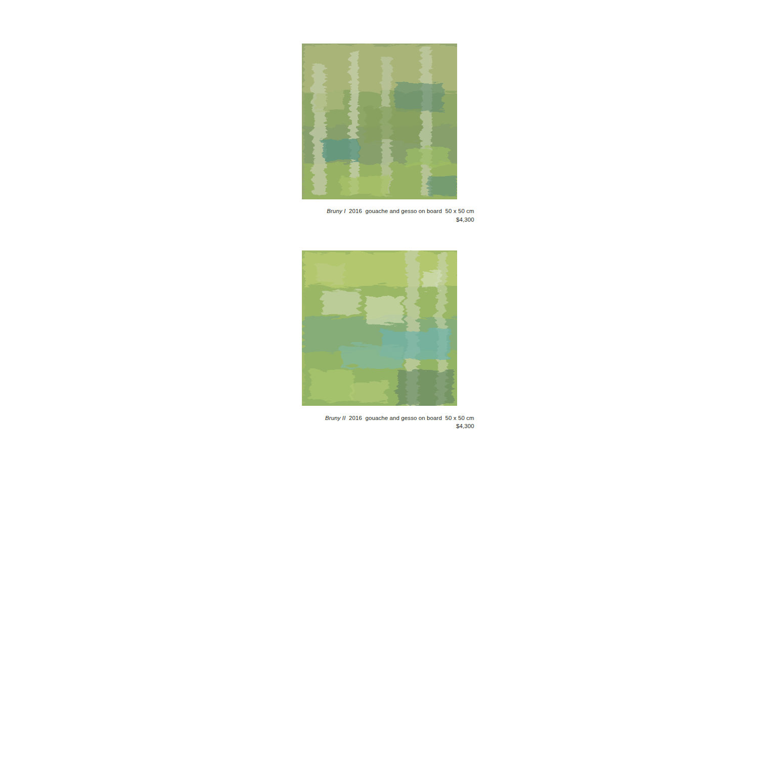Bruny I 2016 gouache and gesso on board 50 x 50 cm $4,300
Bruny II 2016 gouache and gesso on board 50 x 50 cm $4,300